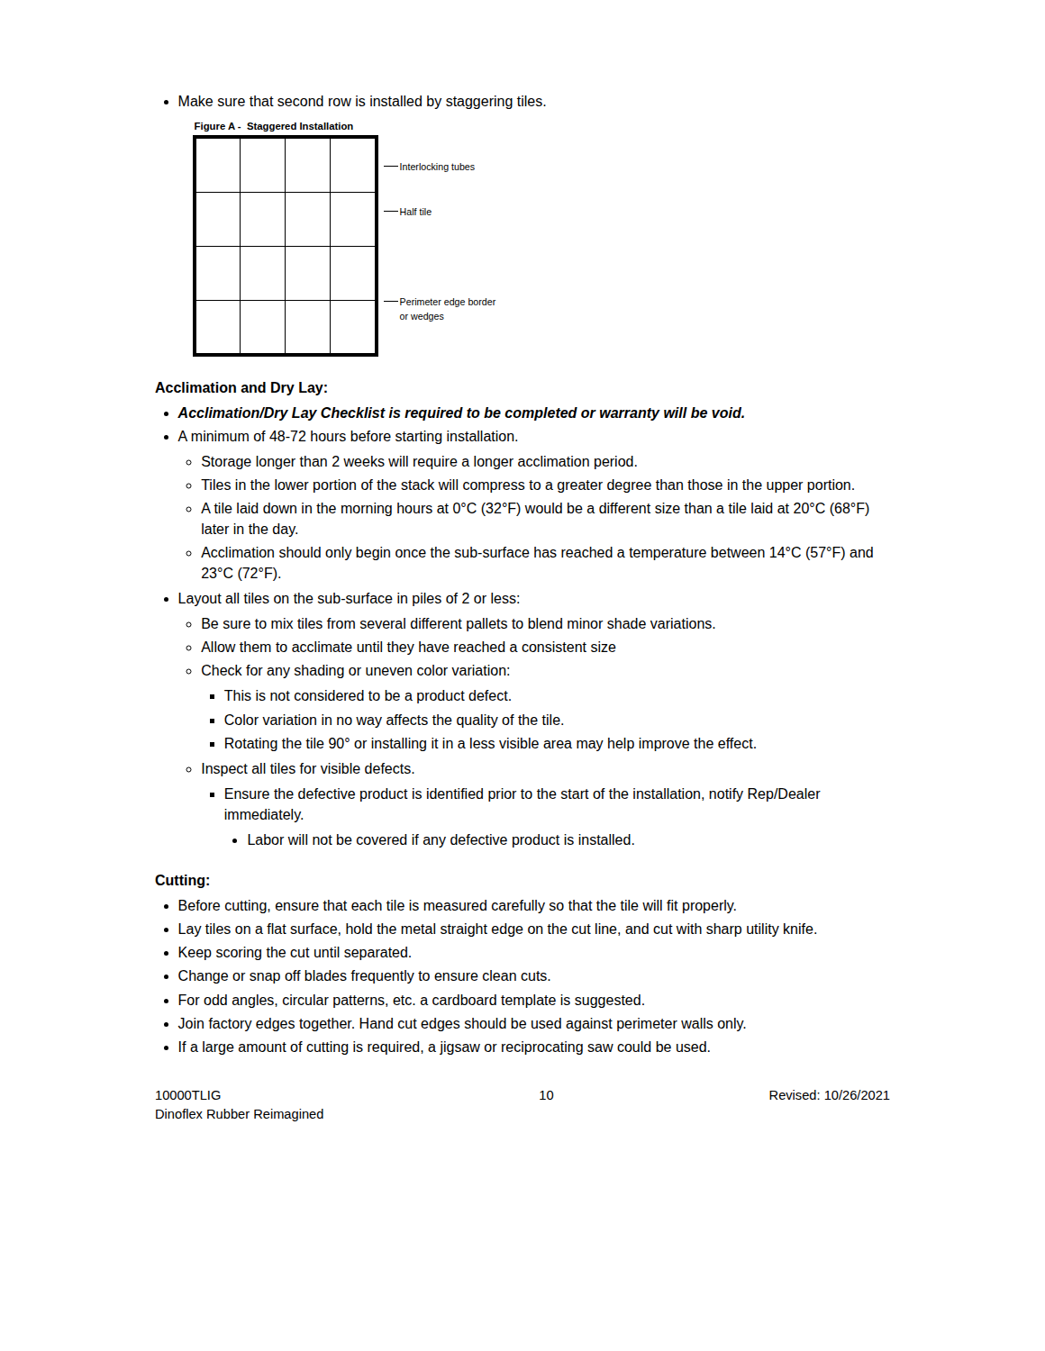Make sure that second row is installed by staggering tiles.
Figure A - Staggered Installation
Interlocking tubes Half tile Perimeter edge border
or wedges
Acclimation and Dry Lay:
Acclimation/Dry Lay Checklist is required to be completed or warranty will be void.
A minimum of 48-72 hours before starting installation.
Storage longer than 2 weeks will require a longer acclimation period.
Tiles in the lower portion of the stack will compress to a greater degree than those in the upper portion.
A tile laid down in the morning hours at 0°C (32°F) would be a different size than a tile laid at 20°C (68°F) later in the day.
Acclimation should only begin once the sub-surface has reached a temperature between 14°C (57°F) and 23°C (72°F).
Layout all tiles on the sub-surface in piles of 2 or less:
Be sure to mix tiles from several different pallets to blend minor shade variations.
Allow them to acclimate until they have reached a consistent size
Check for any shading or uneven color variation:
This is not considered to be a product defect.
Color variation in no way affects the quality of the tile.
Rotating the tile 90° or installing it in a less visible area may help improve the effect.
Inspect all tiles for visible defects.
Ensure the defective product is identified prior to the start of the installation, notify Rep/Dealer immediately.
Labor will not be covered if any defective product is installed.
Cutting:
Before cutting, ensure that each tile is measured carefully so that the tile will fit properly.
Lay tiles on a flat surface, hold the metal straight edge on the cut line, and cut with sharp utility knife.
Keep scoring the cut until separated.
Change or snap off blades frequently to ensure clean cuts.
For odd angles, circular patterns, etc. a cardboard template is suggested.
Join factory edges together. Hand cut edges should be used against perimeter walls only.
If a large amount of cutting is required, a jigsaw or reciprocating saw could be used.
10000TLIG
Dinoflex Rubber Reimagined
10
Revised: 10/26/2021